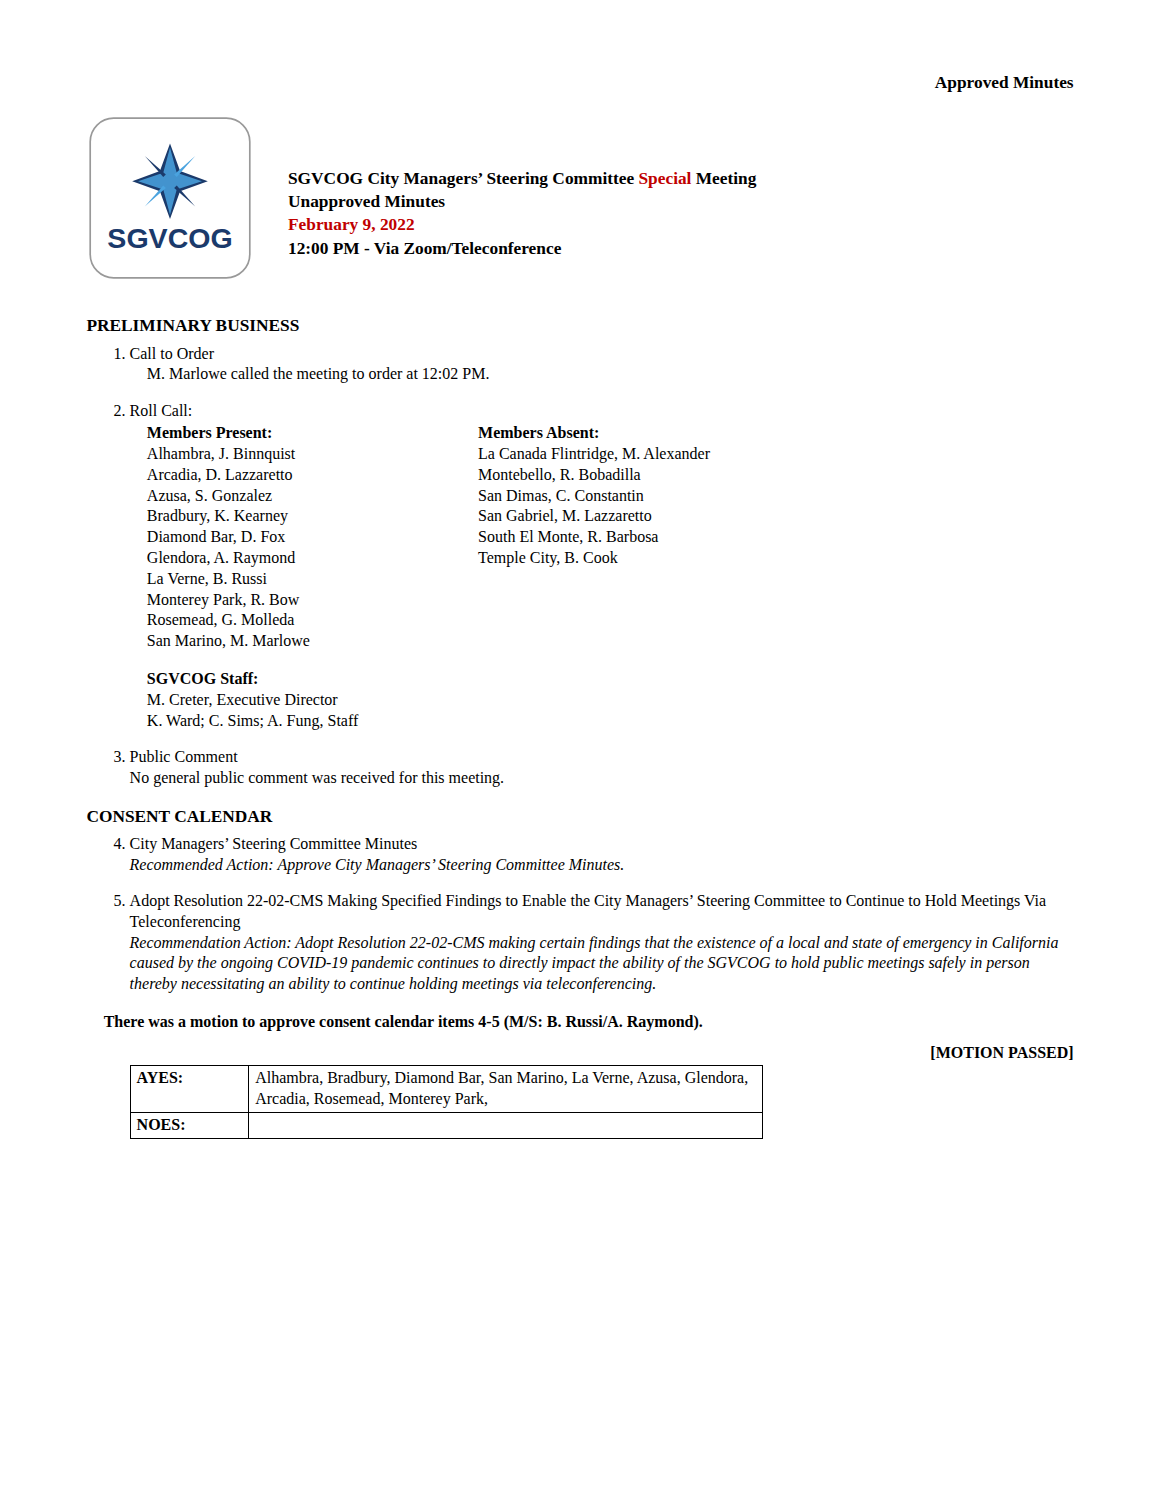Approved Minutes
SGVCOG City Managers’ Steering Committee Special Meeting
Unapproved Minutes
February 9, 2022
12:00 PM - Via Zoom/Teleconference
PRELIMINARY BUSINESS
Call to Order
M. Marlowe called the meeting to order at 12:02 PM.
Roll Call:
Members Present:
Alhambra, J. Binnquist
Arcadia, D. Lazzaretto
Azusa, S. Gonzalez
Bradbury, K. Kearney
Diamond Bar, D. Fox
Glendora, A. Raymond
La Verne, B. Russi
Monterey Park, R. Bow
Rosemead, G. Molleda
San Marino, M. Marlowe
Members Absent:
La Canada Flintridge, M. Alexander
Montebello, R. Bobadilla
San Dimas, C. Constantin
San Gabriel, M. Lazzaretto
South El Monte, R. Barbosa
Temple City, B. Cook
SGVCOG Staff:
M. Creter, Executive Director
K. Ward; C. Sims; A. Fung, Staff
Public Comment
No general public comment was received for this meeting.
CONSENT CALENDAR
City Managers’ Steering Committee Minutes
Recommended Action: Approve City Managers’ Steering Committee Minutes.
Adopt Resolution 22-02-CMS Making Specified Findings to Enable the City Managers’ Steering Committee to Continue to Hold Meetings Via Teleconferencing
Recommendation Action: Adopt Resolution 22-02-CMS making certain findings that the existence of a local and state of emergency in California caused by the ongoing COVID-19 pandemic continues to directly impact the ability of the SGVCOG to hold public meetings safely in person thereby necessitating an ability to continue holding meetings via teleconferencing.
There was a motion to approve consent calendar items 4-5 (M/S: B. Russi/A. Raymond).
[MOTION PASSED]
| AYES: | Alhambra, Bradbury, Diamond Bar, San Marino, La Verne, Azusa, Glendora, Arcadia, Rosemead, Monterey Park, |
| NOES: | |